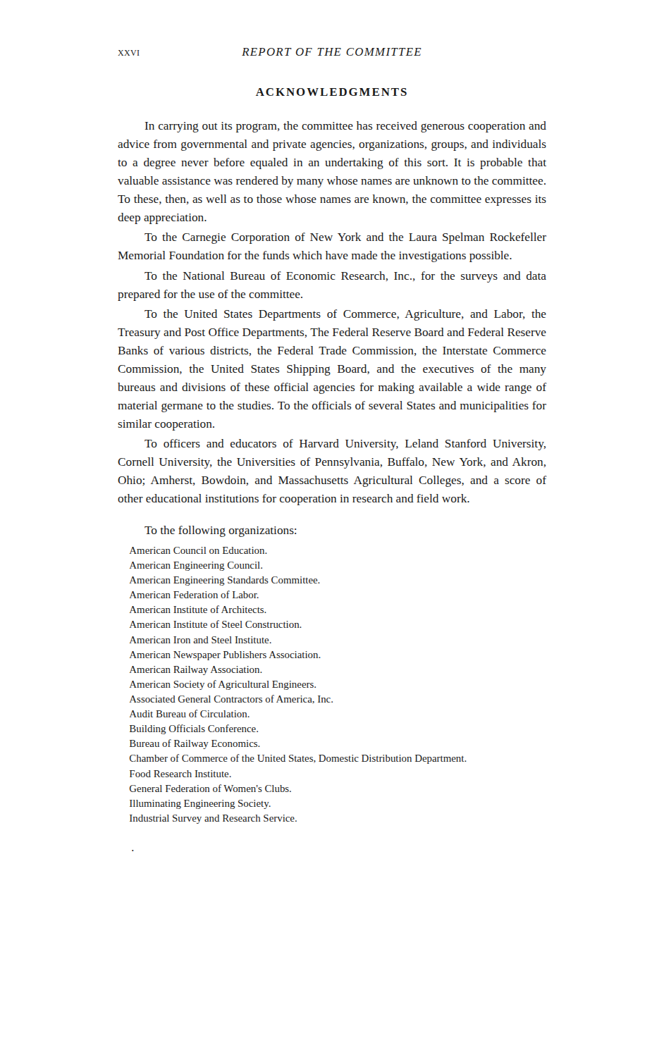xxvi REPORT OF THE COMMITTEE
ACKNOWLEDGMENTS
In carrying out its program, the committee has received generous cooperation and advice from governmental and private agencies, organizations, groups, and individuals to a degree never before equaled in an undertaking of this sort. It is probable that valuable assistance was rendered by many whose names are unknown to the committee. To these, then, as well as to those whose names are known, the committee expresses its deep appreciation.
To the Carnegie Corporation of New York and the Laura Spelman Rockefeller Memorial Foundation for the funds which have made the investigations possible.
To the National Bureau of Economic Research, Inc., for the surveys and data prepared for the use of the committee.
To the United States Departments of Commerce, Agriculture, and Labor, the Treasury and Post Office Departments, The Federal Reserve Board and Federal Reserve Banks of various districts, the Federal Trade Commission, the Interstate Commerce Commission, the United States Shipping Board, and the executives of the many bureaus and divisions of these official agencies for making available a wide range of material germane to the studies. To the officials of several States and municipalities for similar cooperation.
To officers and educators of Harvard University, Leland Stanford University, Cornell University, the Universities of Pennsylvania, Buffalo, New York, and Akron, Ohio; Amherst, Bowdoin, and Massachusetts Agricultural Colleges, and a score of other educational institutions for cooperation in research and field work.
To the following organizations:
American Council on Education.
American Engineering Council.
American Engineering Standards Committee.
American Federation of Labor.
American Institute of Architects.
American Institute of Steel Construction.
American Iron and Steel Institute.
American Newspaper Publishers Association.
American Railway Association.
American Society of Agricultural Engineers.
Associated General Contractors of America, Inc.
Audit Bureau of Circulation.
Building Officials Conference.
Bureau of Railway Economics.
Chamber of Commerce of the United States, Domestic Distribution Department.
Food Research Institute.
General Federation of Women's Clubs.
Illuminating Engineering Society.
Industrial Survey and Research Service.
.